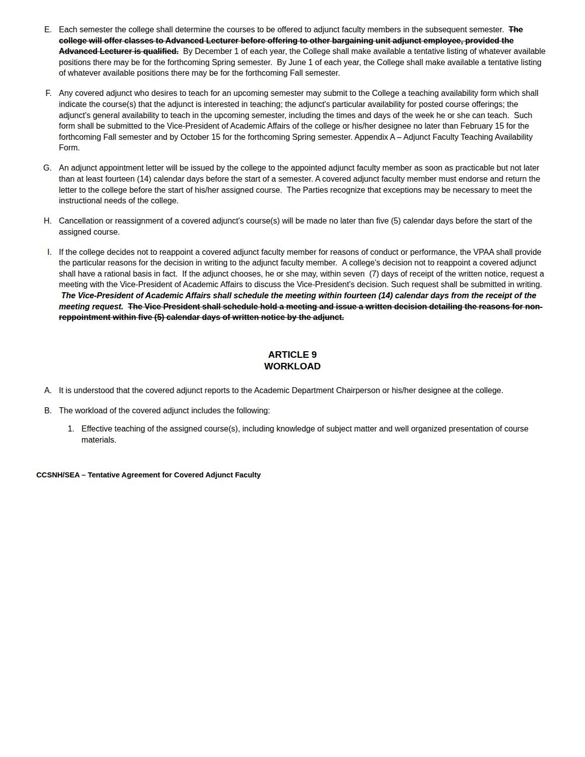Each semester the college shall determine the courses to be offered to adjunct faculty members in the subsequent semester. The college will offer classes to Advanced Lecturer before offering to other bargaining unit adjunct employee, provided the Advanced Lecturer is qualified. By December 1 of each year, the College shall make available a tentative listing of whatever available positions there may be for the forthcoming Spring semester. By June 1 of each year, the College shall make available a tentative listing of whatever available positions there may be for the forthcoming Fall semester.
Any covered adjunct who desires to teach for an upcoming semester may submit to the College a teaching availability form which shall indicate the course(s) that the adjunct is interested in teaching; the adjunct's particular availability for posted course offerings; the adjunct's general availability to teach in the upcoming semester, including the times and days of the week he or she can teach. Such form shall be submitted to the Vice-President of Academic Affairs of the college or his/her designee no later than February 15 for the forthcoming Fall semester and by October 15 for the forthcoming Spring semester. Appendix A – Adjunct Faculty Teaching Availability Form.
An adjunct appointment letter will be issued by the college to the appointed adjunct faculty member as soon as practicable but not later than at least fourteen (14) calendar days before the start of a semester. A covered adjunct faculty member must endorse and return the letter to the college before the start of his/her assigned course. The Parties recognize that exceptions may be necessary to meet the instructional needs of the college.
Cancellation or reassignment of a covered adjunct's course(s) will be made no later than five (5) calendar days before the start of the assigned course.
If the college decides not to reappoint a covered adjunct faculty member for reasons of conduct or performance, the VPAA shall provide the particular reasons for the decision in writing to the adjunct faculty member. A college's decision not to reappoint a covered adjunct shall have a rational basis in fact. If the adjunct chooses, he or she may, within seven (7) days of receipt of the written notice, request a meeting with the Vice-President of Academic Affairs to discuss the Vice-President's decision. Such request shall be submitted in writing. The Vice-President of Academic Affairs shall schedule the meeting within fourteen (14) calendar days from the receipt of the meeting request. The Vice President shall schedule hold a meeting and issue a written decision detailing the reasons for non-reppointment within five (5) calendar days of written notice by the adjunct.
ARTICLE 9
WORKLOAD
It is understood that the covered adjunct reports to the Academic Department Chairperson or his/her designee at the college.
The workload of the covered adjunct includes the following:
Effective teaching of the assigned course(s), including knowledge of subject matter and well organized presentation of course materials.
CCSNH/SEA – Tentative Agreement for Covered Adjunct Faculty